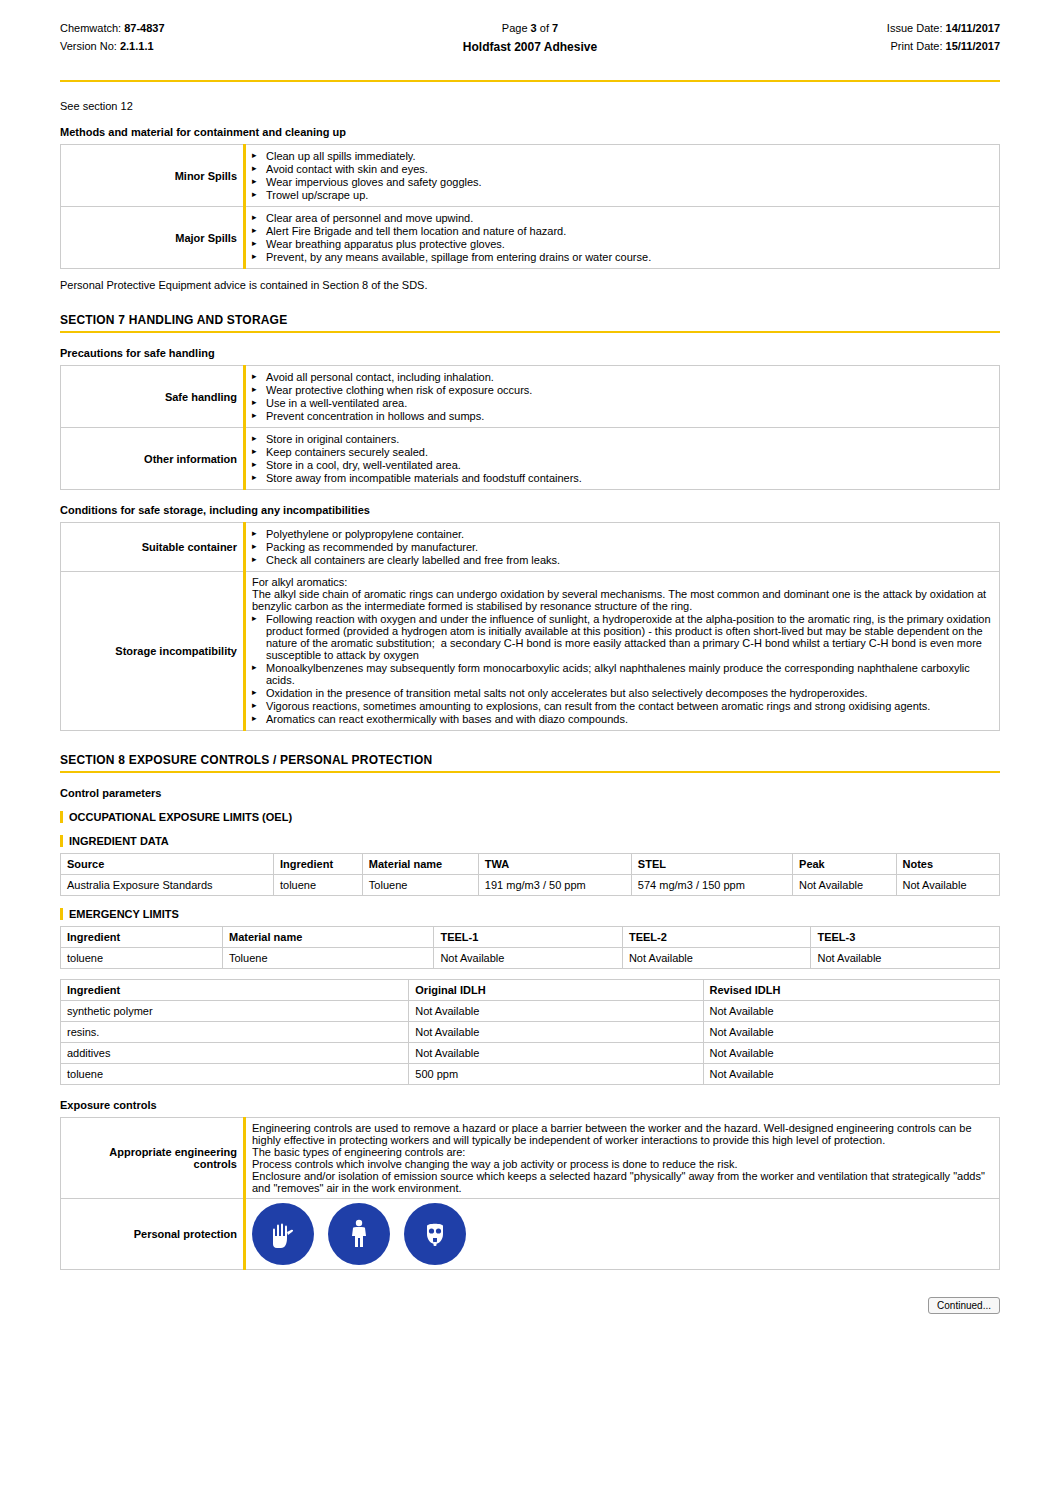Chemwatch: 87-4837
Version No: 2.1.1.1
Page 3 of 7
Holdfast 2007 Adhesive
Issue Date: 14/11/2017
Print Date: 15/11/2017
See section 12
Methods and material for containment and cleaning up
| Minor Spills | Clean up all spills immediately. Avoid contact with skin and eyes. Wear impervious gloves and safety goggles. Trowel up/scrape up. |
| Major Spills | Clear area of personnel and move upwind. Alert Fire Brigade and tell them location and nature of hazard. Wear breathing apparatus plus protective gloves. Prevent, by any means available, spillage from entering drains or water course. |
Personal Protective Equipment advice is contained in Section 8 of the SDS.
SECTION 7 HANDLING AND STORAGE
Precautions for safe handling
| Safe handling | Avoid all personal contact, including inhalation. Wear protective clothing when risk of exposure occurs. Use in a well-ventilated area. Prevent concentration in hollows and sumps. |
| Other information | Store in original containers. Keep containers securely sealed. Store in a cool, dry, well-ventilated area. Store away from incompatible materials and foodstuff containers. |
Conditions for safe storage, including any incompatibilities
| Suitable container | Polyethylene or polypropylene container. Packing as recommended by manufacturer. Check all containers are clearly labelled and free from leaks. |
| Storage incompatibility | For alkyl aromatics: The alkyl side chain of aromatic rings can undergo oxidation by several mechanisms. The most common and dominant one is the attack by oxidation at benzylic carbon as the intermediate formed is stabilised by resonance structure of the ring. Following reaction with oxygen and under the influence of sunlight, a hydroperoxide at the alpha-position to the aromatic ring, is the primary oxidation product formed (provided a hydrogen atom is initially available at this position) - this product is often short-lived but may be stable dependent on the nature of the aromatic substitution; a secondary C-H bond is more easily attacked than a primary C-H bond whilst a tertiary C-H bond is even more susceptible to attack by oxygen Monoalkylbenzenes may subsequently form monocarboxylic acids; alkyl naphthalenes mainly produce the corresponding naphthalene carboxylic acids. Oxidation in the presence of transition metal salts not only accelerates but also selectively decomposes the hydroperoxides. Vigorous reactions, sometimes amounting to explosions, can result from the contact between aromatic rings and strong oxidising agents. Aromatics can react exothermically with bases and with diazo compounds. |
SECTION 8 EXPOSURE CONTROLS / PERSONAL PROTECTION
Control parameters
OCCUPATIONAL EXPOSURE LIMITS (OEL)
INGREDIENT DATA
| Source | Ingredient | Material name | TWA | STEL | Peak | Notes |
| --- | --- | --- | --- | --- | --- | --- |
| Australia Exposure Standards | toluene | Toluene | 191 mg/m3 / 50 ppm | 574 mg/m3 / 150 ppm | Not Available | Not Available |
EMERGENCY LIMITS
| Ingredient | Material name | TEEL-1 | TEEL-2 | TEEL-3 |
| --- | --- | --- | --- | --- |
| toluene | Toluene | Not Available | Not Available | Not Available |
| Ingredient | Original IDLH | Revised IDLH |
| --- | --- | --- |
| synthetic polymer | Not Available | Not Available |
| resins. | Not Available | Not Available |
| additives | Not Available | Not Available |
| toluene | 500 ppm | Not Available |
Exposure controls
| Appropriate engineering controls | Engineering controls are used to remove a hazard or place a barrier between the worker and the hazard. Well-designed engineering controls can be highly effective in protecting workers and will typically be independent of worker interactions to provide this high level of protection. The basic types of engineering controls are: Process controls which involve changing the way a job activity or process is done to reduce the risk. Enclosure and/or isolation of emission source which keeps a selected hazard "physically" away from the worker and ventilation that strategically "adds" and "removes" air in the work environment. |
| Personal protection | |
Continued...